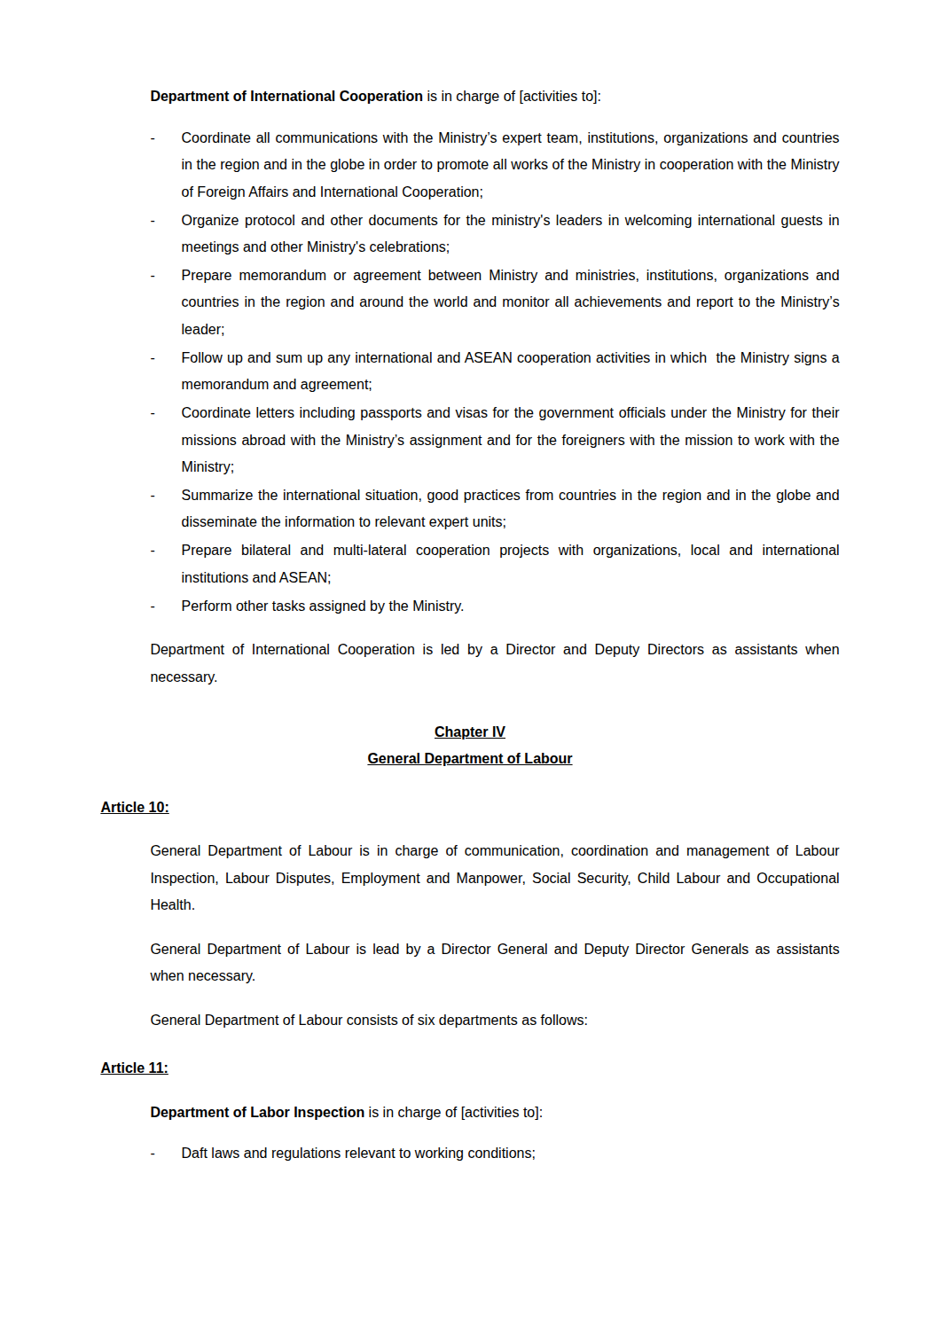Department of International Cooperation is in charge of [activities to]:
Coordinate all communications with the Ministry’s expert team, institutions, organizations and countries in the region and in the globe in order to promote all works of the Ministry in cooperation with the Ministry of Foreign Affairs and International Cooperation;
Organize protocol and other documents for the ministry's leaders in welcoming international guests in meetings and other Ministry's celebrations;
Prepare memorandum or agreement between Ministry and ministries, institutions, organizations and countries in the region and around the world and monitor all achievements and report to the Ministry’s leader;
Follow up and sum up any international and ASEAN cooperation activities in which the Ministry signs a memorandum and agreement;
Coordinate letters including passports and visas for the government officials under the Ministry for their missions abroad with the Ministry’s assignment and for the foreigners with the mission to work with the Ministry;
Summarize the international situation, good practices from countries in the region and in the globe and disseminate the information to relevant expert units;
Prepare bilateral and multi-lateral cooperation projects with organizations, local and international institutions and ASEAN;
Perform other tasks assigned by the Ministry.
Department of International Cooperation is led by a Director and Deputy Directors as assistants when necessary.
Chapter IV
General Department of Labour
Article 10:
General Department of Labour is in charge of communication, coordination and management of Labour Inspection, Labour Disputes, Employment and Manpower, Social Security, Child Labour and Occupational Health.
General Department of Labour is lead by a Director General and Deputy Director Generals as assistants when necessary.
General Department of Labour consists of six departments as follows:
Article 11:
Department of Labor Inspection is in charge of [activities to]:
Daft laws and regulations relevant to working conditions;